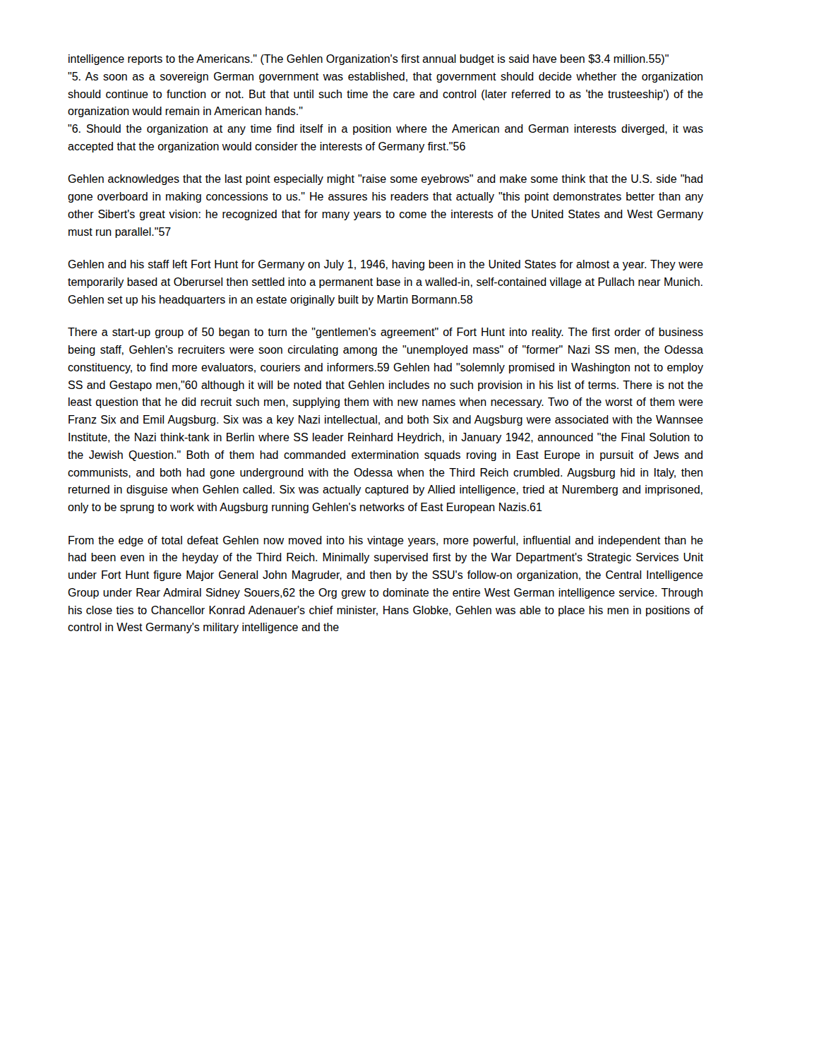intelligence reports to the Americans." (The Gehlen Organization's first annual budget is said have been $3.4 million.55)"
"5. As soon as a sovereign German government was established, that government should decide whether the organization should continue to function or not. But that until such time the care and control (later referred to as 'the trusteeship') of the organization would remain in American hands."
"6. Should the organization at any time find itself in a position where the American and German interests diverged, it was accepted that the organization would consider the interests of Germany first."56
Gehlen acknowledges that the last point especially might "raise some eyebrows" and make some think that the U.S. side "had gone overboard in making concessions to us." He assures his readers that actually "this point demonstrates better than any other Sibert's great vision: he recognized that for many years to come the interests of the United States and West Germany must run parallel."57
Gehlen and his staff left Fort Hunt for Germany on July 1, 1946, having been in the United States for almost a year. They were temporarily based at Oberursel then settled into a permanent base in a walled-in, self-contained village at Pullach near Munich. Gehlen set up his headquarters in an estate originally built by Martin Bormann.58
There a start-up group of 50 began to turn the "gentlemen's agreement" of Fort Hunt into reality. The first order of business being staff, Gehlen's recruiters were soon circulating among the "unemployed mass" of "former" Nazi SS men, the Odessa constituency, to find more evaluators, couriers and informers.59 Gehlen had "solemnly promised in Washington not to employ SS and Gestapo men,"60 although it will be noted that Gehlen includes no such provision in his list of terms. There is not the least question that he did recruit such men, supplying them with new names when necessary. Two of the worst of them were Franz Six and Emil Augsburg. Six was a key Nazi intellectual, and both Six and Augsburg were associated with the Wannsee Institute, the Nazi think-tank in Berlin where SS leader Reinhard Heydrich, in January 1942, announced "the Final Solution to the Jewish Question." Both of them had commanded extermination squads roving in East Europe in pursuit of Jews and communists, and both had gone underground with the Odessa when the Third Reich crumbled. Augsburg hid in Italy, then returned in disguise when Gehlen called. Six was actually captured by Allied intelligence, tried at Nuremberg and imprisoned, only to be sprung to work with Augsburg running Gehlen's networks of East European Nazis.61
From the edge of total defeat Gehlen now moved into his vintage years, more powerful, influential and independent than he had been even in the heyday of the Third Reich. Minimally supervised first by the War Department's Strategic Services Unit under Fort Hunt figure Major General John Magruder, and then by the SSU's follow-on organization, the Central Intelligence Group under Rear Admiral Sidney Souers,62 the Org grew to dominate the entire West German intelligence service. Through his close ties to Chancellor Konrad Adenauer's chief minister, Hans Globke, Gehlen was able to place his men in positions of control in West Germany's military intelligence and the